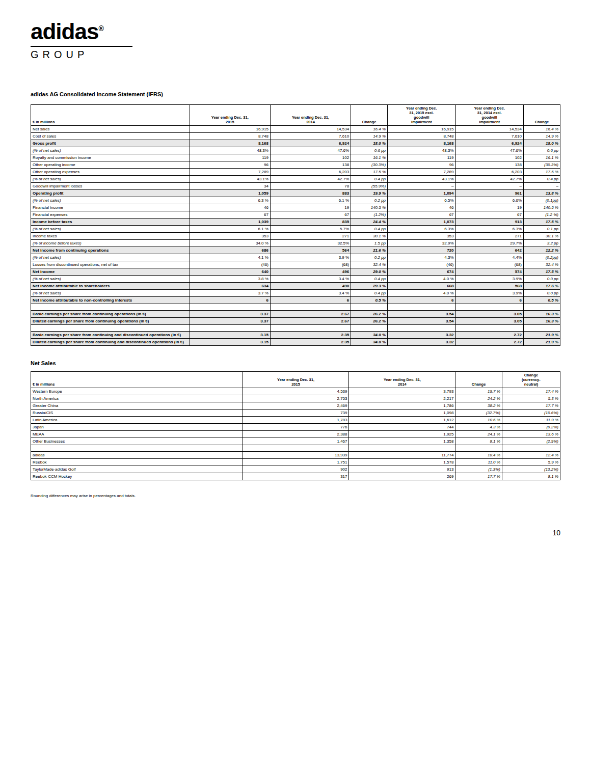adidas®
GROUP
adidas AG Consolidated Income Statement (IFRS)
| € in millions | Year ending Dec. 31, 2015 | Year ending Dec. 31, 2014 | Change | Year ending Dec. 31, 2015 excl. goodwill impairment | Year ending Dec. 31, 2014 excl. goodwill impairment | Change |
| --- | --- | --- | --- | --- | --- | --- |
| Net sales | 16,915 | 14,534 | 16.4 % | 16,915 | 14,534 | 16.4 % |
| Cost of sales | 8,748 | 7,610 | 14.9 % | 8,748 | 7,610 | 14.9 % |
| Gross profit | 8,168 | 6,924 | 18.0 % | 8,168 | 6,924 | 18.0 % |
| (% of net sales) | 48.3% | 47.6% | 0.6 pp | 48.3% | 47.6% | 0.6 pp |
| Royalty and commission income | 119 | 102 | 16.1 % | 119 | 102 | 16.1 % |
| Other operating income | 96 | 138 | (30.3%) | 96 | 138 | (30.3%) |
| Other operating expenses | 7,289 | 6,203 | 17.5 % | 7,289 | 6,203 | 17.5 % |
| (% of net sales) | 43.1% | 42.7% | 0.4 pp | 43.1% | 42.7% | 0.4 pp |
| Goodwill impairment losses | 34 | 78 | (55.9%) | – | – | – |
| Operating profit | 1,059 | 883 | 19.9 % | 1,094 | 961 | 13.8 % |
| (% of net sales) | 6.3 % | 6.1 % | 0.2 pp | 6.5% | 6.6% | (0.1pp) |
| Financial income | 46 | 19 | 140.5 % | 46 | 19 | 140.5 % |
| Financial expenses | 67 | 67 | (1.2%) | 67 | 67 | (1.2 %) |
| Income before taxes | 1,039 | 835 | 24.4 % | 1,073 | 913 | 17.5 % |
| (% of net sales) | 6.1 % | 5.7% | 0.4 pp | 6.3% | 6.3% | 0.1 pp |
| Income taxes | 353 | 271 | 30.1 % | 353 | 271 | 30.1 % |
| (% of income before taxes) | 34.0 % | 32.5% | 1.5 pp | 32.9% | 29.7% | 3.2 pp |
| Net income from continuing operations | 686 | 564 | 21.6 % | 720 | 642 | 12.2 % |
| (% of net sales) | 4.1 % | 3.9 % | 0.2 pp | 4.3% | 4.4% | (0.2pp) |
| Losses from discontinued operations, net of tax | (46) | (68) | 32.4 % | (46) | (68) | 32.4 % |
| Net income | 640 | 496 | 29.0 % | 674 | 574 | 17.5 % |
| (% of net sales) | 3.8 % | 3.4 % | 0.4 pp | 4.0 % | 3.9% | 0.0 pp |
| Net income attributable to shareholders | 634 | 490 | 29.3 % | 668 | 568 | 17.6 % |
| (% of net sales) | 3.7 % | 3.4 % | 0.4 pp | 4.0 % | 3.9% | 0.0 pp |
| Net income attributable to non-controlling interests | 6 | 6 | 0.5 % | 6 | 6 | 0.5 % |
| Basic earnings per share from continuing operations (in €) | 3.37 | 2.67 | 26.2 % | 3.54 | 3.05 | 16.3 % |
| Diluted earnings per share from continuing operations (in €) | 3.37 | 2.67 | 26.2 % | 3.54 | 3.05 | 16.3 % |
| Basic earnings per share from continuing and discontinued operations (in €) | 3.15 | 2.35 | 34.0 % | 3.32 | 2.72 | 21.9 % |
| Diluted earnings per share from continuing and discontinued operations (in €) | 3.15 | 2.35 | 34.0 % | 3.32 | 2.72 | 21.9 % |
Net Sales
| € in millions | Year ending Dec. 31, 2015 | Year ending Dec. 31, 2014 | Change | Change (currency- neutral) |
| --- | --- | --- | --- | --- |
| Western Europe | 4,539 | 3,793 | 19.7 % | 17.4 % |
| North America | 2,753 | 2,217 | 24.2 % | 5.3 % |
| Greater China | 2,469 | 1,786 | 38.2 % | 17.7 % |
| Russia/CIS | 739 | 1,098 | (32.7%) | (10.6%) |
| Latin America | 1,783 | 1,612 | 10.6 % | 11.9 % |
| Japan | 776 | 744 | 4.3 % | (0.2%) |
| MEAA | 2,388 | 1,925 | 24.1 % | 13.6 % |
| Other Businesses | 1,467 | 1,358 | 8.1 % | (2.9%) |
| adidas | 13,939 | 11,774 | 18.4 % | 12.4 % |
| Reebok | 1,751 | 1,578 | 11.0 % | 5.9 % |
| TaylorMade-adidas Golf | 902 | 913 | (1.3%) | (13.2%) |
| Reebok-CCM Hockey | 317 | 269 | 17.7 % | 8.1 % |
Rounding differences may arise in percentages and totals.
10